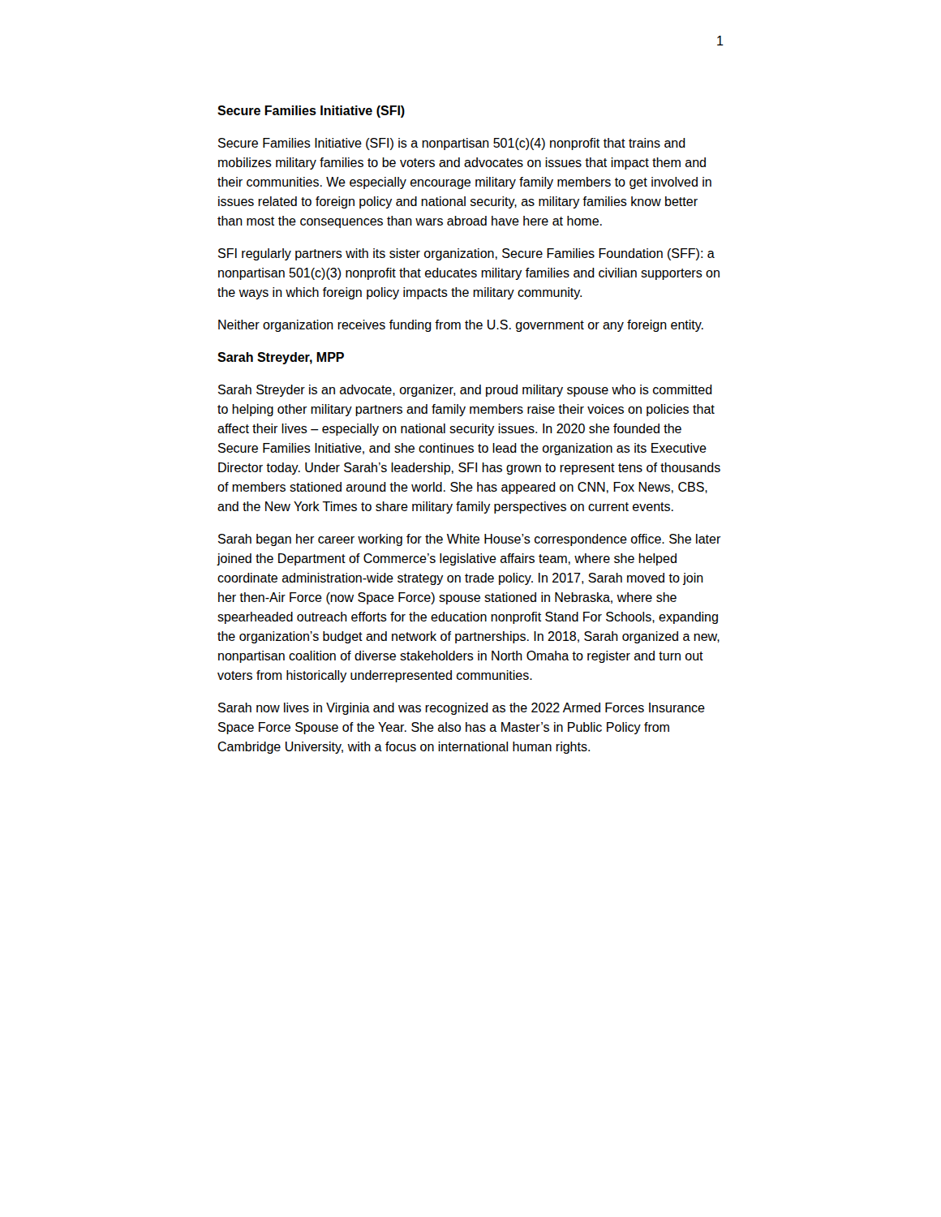1
Secure Families Initiative (SFI)
Secure Families Initiative (SFI) is a nonpartisan 501(c)(4) nonprofit that trains and mobilizes military families to be voters and advocates on issues that impact them and their communities. We especially encourage military family members to get involved in issues related to foreign policy and national security, as military families know better than most the consequences than wars abroad have here at home.
SFI regularly partners with its sister organization, Secure Families Foundation (SFF): a nonpartisan 501(c)(3) nonprofit that educates military families and civilian supporters on the ways in which foreign policy impacts the military community.
Neither organization receives funding from the U.S. government or any foreign entity.
Sarah Streyder, MPP
Sarah Streyder is an advocate, organizer, and proud military spouse who is committed to helping other military partners and family members raise their voices on policies that affect their lives – especially on national security issues. In 2020 she founded the Secure Families Initiative, and she continues to lead the organization as its Executive Director today. Under Sarah’s leadership, SFI has grown to represent tens of thousands of members stationed around the world. She has appeared on CNN, Fox News, CBS, and the New York Times to share military family perspectives on current events.
Sarah began her career working for the White House’s correspondence office. She later joined the Department of Commerce’s legislative affairs team, where she helped coordinate administration-wide strategy on trade policy. In 2017, Sarah moved to join her then-Air Force (now Space Force) spouse stationed in Nebraska, where she spearheaded outreach efforts for the education nonprofit Stand For Schools, expanding the organization’s budget and network of partnerships. In 2018, Sarah organized a new, nonpartisan coalition of diverse stakeholders in North Omaha to register and turn out voters from historically underrepresented communities.
Sarah now lives in Virginia and was recognized as the 2022 Armed Forces Insurance Space Force Spouse of the Year. She also has a Master’s in Public Policy from Cambridge University, with a focus on international human rights.